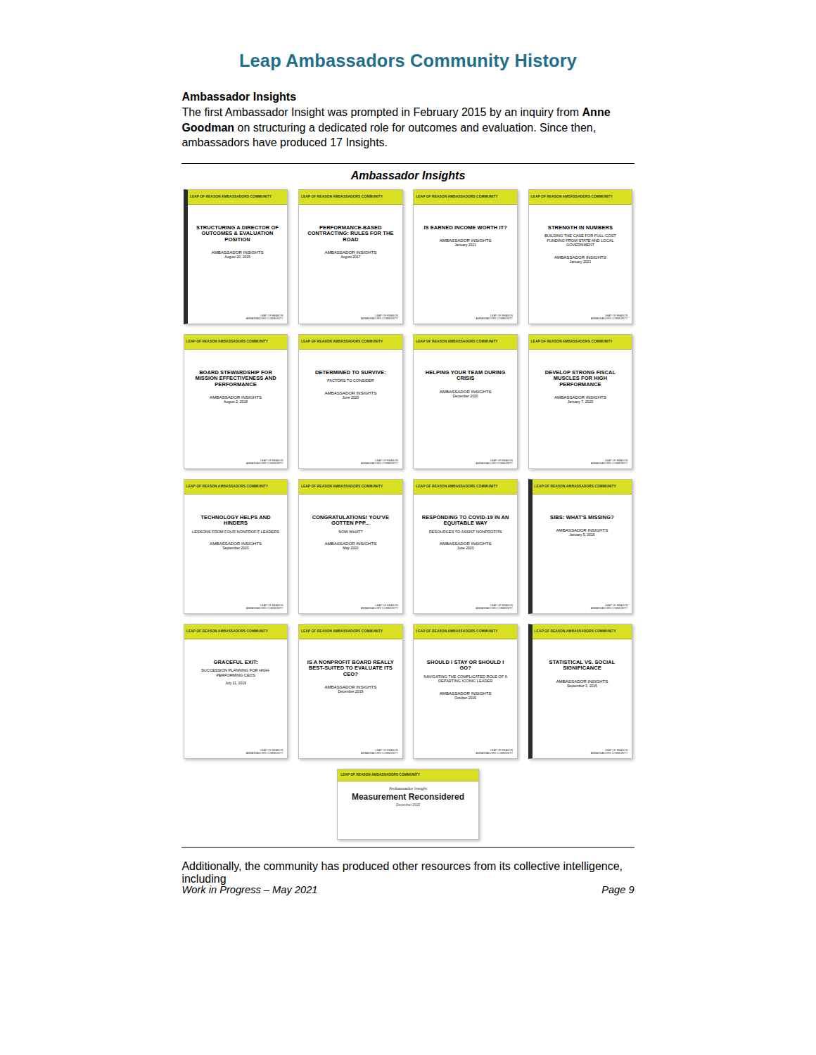Leap Ambassadors Community History
Ambassador Insights
The first Ambassador Insight was prompted in February 2015 by an inquiry from Anne Goodman on structuring a dedicated role for outcomes and evaluation. Since then, ambassadors have produced 17 Insights.
Ambassador Insights
LEAP OF REASON AMBASSADORS COMMUNITY
Structuring a Director of Outcomes & Evaluation Position
Ambassador Insights
August 20, 2015
LEAP OF REASON
AMBASSADORS COMMUNITY
LEAP OF REASON AMBASSADORS COMMUNITY
Performance-Based Contracting: Rules for the Road
Ambassador Insights
August 2017
LEAP OF REASON
AMBASSADORS COMMUNITY
LEAP OF REASON AMBASSADORS COMMUNITY
Is Earned Income Worth It?
Ambassador Insights
January 2021
LEAP OF REASON
AMBASSADORS COMMUNITY
LEAP OF REASON AMBASSADORS COMMUNITY
Strength in Numbers
Building the Case for Full-Cost Funding from State and Local Government
Ambassador Insights
January 2021
LEAP OF REASON
AMBASSADORS COMMUNITY
LEAP OF REASON AMBASSADORS COMMUNITY
Board Stewardship for Mission Effectiveness and Performance
Ambassador Insights
August 2, 2018
LEAP OF REASON
AMBASSADORS COMMUNITY
LEAP OF REASON AMBASSADORS COMMUNITY
Determined to Survive:
Factors to Consider
Ambassador Insights
June 2020
LEAP OF REASON
AMBASSADORS COMMUNITY
LEAP OF REASON AMBASSADORS COMMUNITY
Helping Your Team During Crisis
Ambassador Insights
December 2020
LEAP OF REASON
AMBASSADORS COMMUNITY
LEAP OF REASON AMBASSADORS COMMUNITY
Develop Strong Fiscal Muscles for High Performance
Ambassador Insights
January 7, 2020
LEAP OF REASON
AMBASSADORS COMMUNITY
LEAP OF REASON AMBASSADORS COMMUNITY
Technology Helps and Hinders
Lessons from Four Nonprofit Leaders
Ambassador Insights
September 2020
LEAP OF REASON
AMBASSADORS COMMUNITY
LEAP OF REASON AMBASSADORS COMMUNITY
Congratulations! You've Gotten PPP...
Now What?
Ambassador Insights
May 2020
LEAP OF REASON
AMBASSADORS COMMUNITY
LEAP OF REASON AMBASSADORS COMMUNITY
Responding to COVID-19 in an Equitable Way
Resources to Assist Nonprofits
Ambassador Insights
June 2020
LEAP OF REASON
AMBASSADORS COMMUNITY
LEAP OF REASON AMBASSADORS COMMUNITY
SIBs: What's Missing?
Ambassador Insights
January 5, 2016
LEAP OF REASON
AMBASSADORS COMMUNITY
LEAP OF REASON AMBASSADORS COMMUNITY
Graceful Exit:
Succession Planning for High-Performing CEOs
July 11, 2019
LEAP OF REASON
AMBASSADORS COMMUNITY
LEAP OF REASON AMBASSADORS COMMUNITY
Is a Nonprofit Board Really Best-Suited to Evaluate Its CEO?
Ambassador Insights
December 2019
LEAP OF REASON
AMBASSADORS COMMUNITY
LEAP OF REASON AMBASSADORS COMMUNITY
Should I Stay or Should I Go?
Navigating the complicated role of a departing iconic leader
Ambassador Insights
October 2019
LEAP OF REASON
AMBASSADORS COMMUNITY
LEAP OF REASON AMBASSADORS COMMUNITY
Statistical vs. Social Significance
Ambassador Insights
September 3, 2015
LEAP OF REASON
AMBASSADORS COMMUNITY
LEAP OF REASON AMBASSADORS COMMUNITY
Ambassador Insight
Measurement Reconsidered
December 2019
Additionally, the community has produced other resources from its collective intelligence, including
Work in Progress – May 2021 Page 9